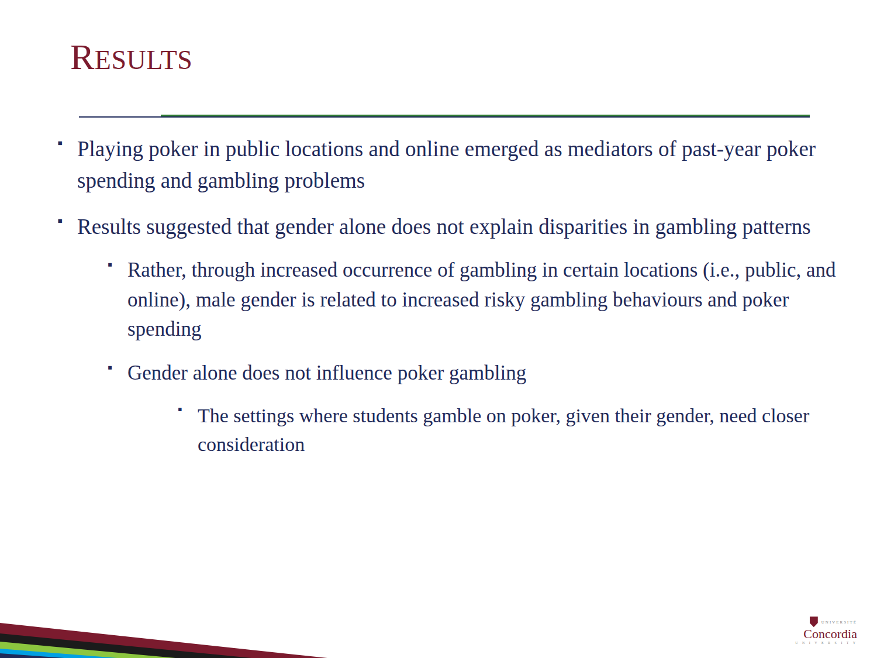RESULTS
Playing poker in public locations and online emerged as mediators of past-year poker spending and gambling problems
Results suggested that gender alone does not explain disparities in gambling patterns
Rather, through increased occurrence of gambling in certain locations (i.e., public, and online), male gender is related to increased risky gambling behaviours and poker spending
Gender alone does not influence poker gambling
The settings where students gamble on poker, given their gender, need closer consideration
UNIVERSITÉ
Concordia
U N I V E R S I T Y